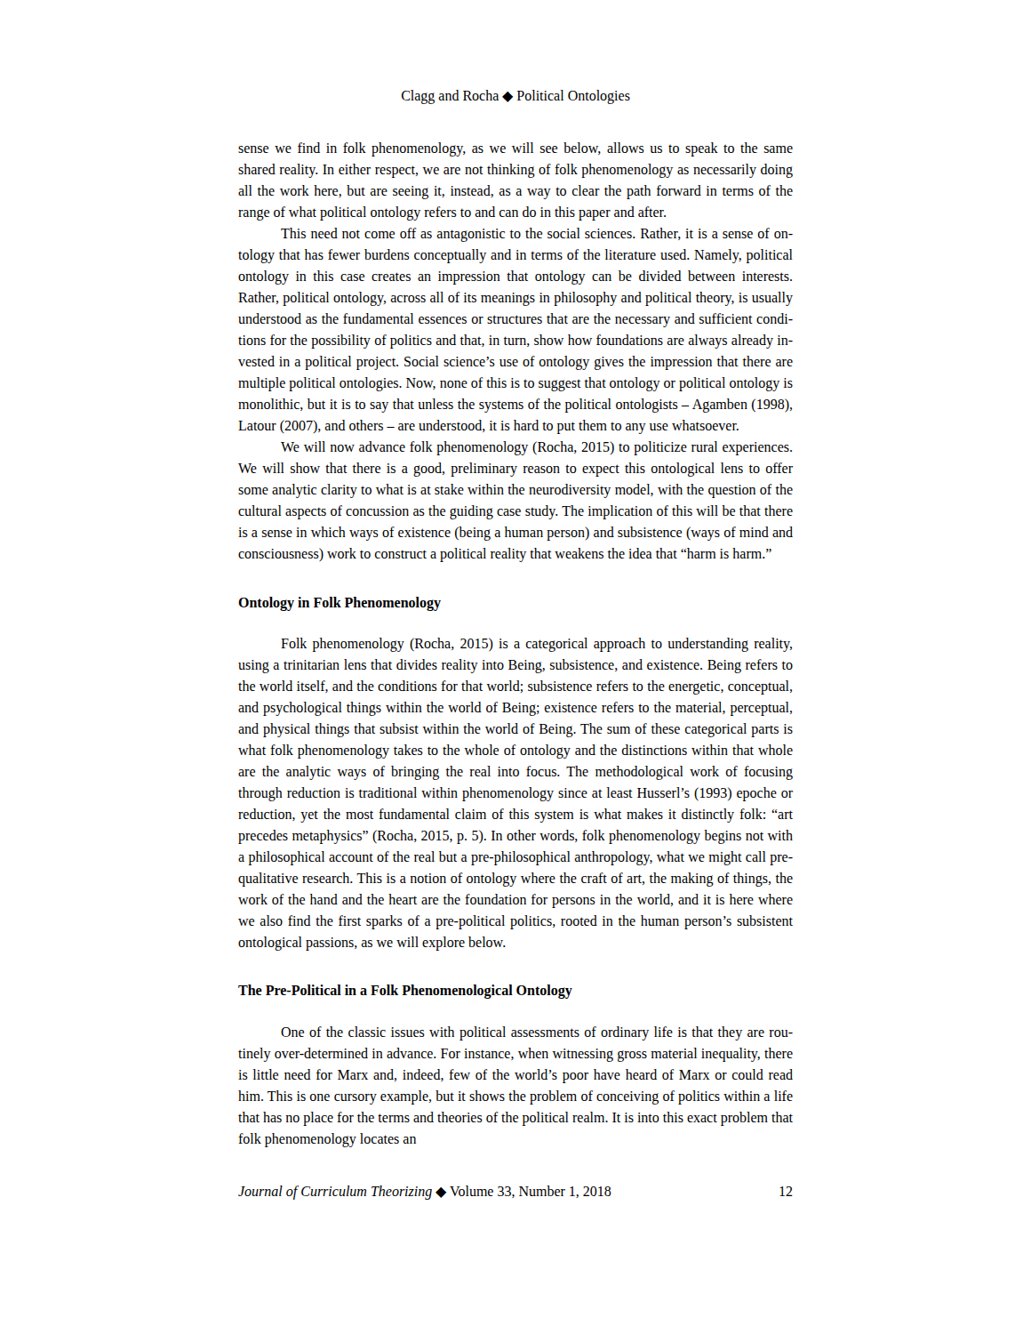Clagg and Rocha ◆ Political Ontologies
sense we find in folk phenomenology, as we will see below, allows us to speak to the same shared reality. In either respect, we are not thinking of folk phenomenology as necessarily doing all the work here, but are seeing it, instead, as a way to clear the path forward in terms of the range of what political ontology refers to and can do in this paper and after.
This need not come off as antagonistic to the social sciences. Rather, it is a sense of ontology that has fewer burdens conceptually and in terms of the literature used. Namely, political ontology in this case creates an impression that ontology can be divided between interests. Rather, political ontology, across all of its meanings in philosophy and political theory, is usually understood as the fundamental essences or structures that are the necessary and sufficient conditions for the possibility of politics and that, in turn, show how foundations are always already invested in a political project. Social science’s use of ontology gives the impression that there are multiple political ontologies. Now, none of this is to suggest that ontology or political ontology is monolithic, but it is to say that unless the systems of the political ontologists – Agamben (1998), Latour (2007), and others – are understood, it is hard to put them to any use whatsoever.
We will now advance folk phenomenology (Rocha, 2015) to politicize rural experiences. We will show that there is a good, preliminary reason to expect this ontological lens to offer some analytic clarity to what is at stake within the neurodiversity model, with the question of the cultural aspects of concussion as the guiding case study. The implication of this will be that there is a sense in which ways of existence (being a human person) and subsistence (ways of mind and consciousness) work to construct a political reality that weakens the idea that “harm is harm.”
Ontology in Folk Phenomenology
Folk phenomenology (Rocha, 2015) is a categorical approach to understanding reality, using a trinitarian lens that divides reality into Being, subsistence, and existence. Being refers to the world itself, and the conditions for that world; subsistence refers to the energetic, conceptual, and psychological things within the world of Being; existence refers to the material, perceptual, and physical things that subsist within the world of Being. The sum of these categorical parts is what folk phenomenology takes to the whole of ontology and the distinctions within that whole are the analytic ways of bringing the real into focus. The methodological work of focusing through reduction is traditional within phenomenology since at least Husserl’s (1993) epoche or reduction, yet the most fundamental claim of this system is what makes it distinctly folk: “art precedes metaphysics” (Rocha, 2015, p. 5). In other words, folk phenomenology begins not with a philosophical account of the real but a pre-philosophical anthropology, what we might call pre-qualitative research. This is a notion of ontology where the craft of art, the making of things, the work of the hand and the heart are the foundation for persons in the world, and it is here where we also find the first sparks of a pre-political politics, rooted in the human person’s subsistent ontological passions, as we will explore below.
The Pre-Political in a Folk Phenomenological Ontology
One of the classic issues with political assessments of ordinary life is that they are routinely over-determined in advance. For instance, when witnessing gross material inequality, there is little need for Marx and, indeed, few of the world’s poor have heard of Marx or could read him. This is one cursory example, but it shows the problem of conceiving of politics within a life that has no place for the terms and theories of the political realm. It is into this exact problem that folk phenomenology locates an
Journal of Curriculum Theorizing ◆ Volume 33, Number 1, 2018 12